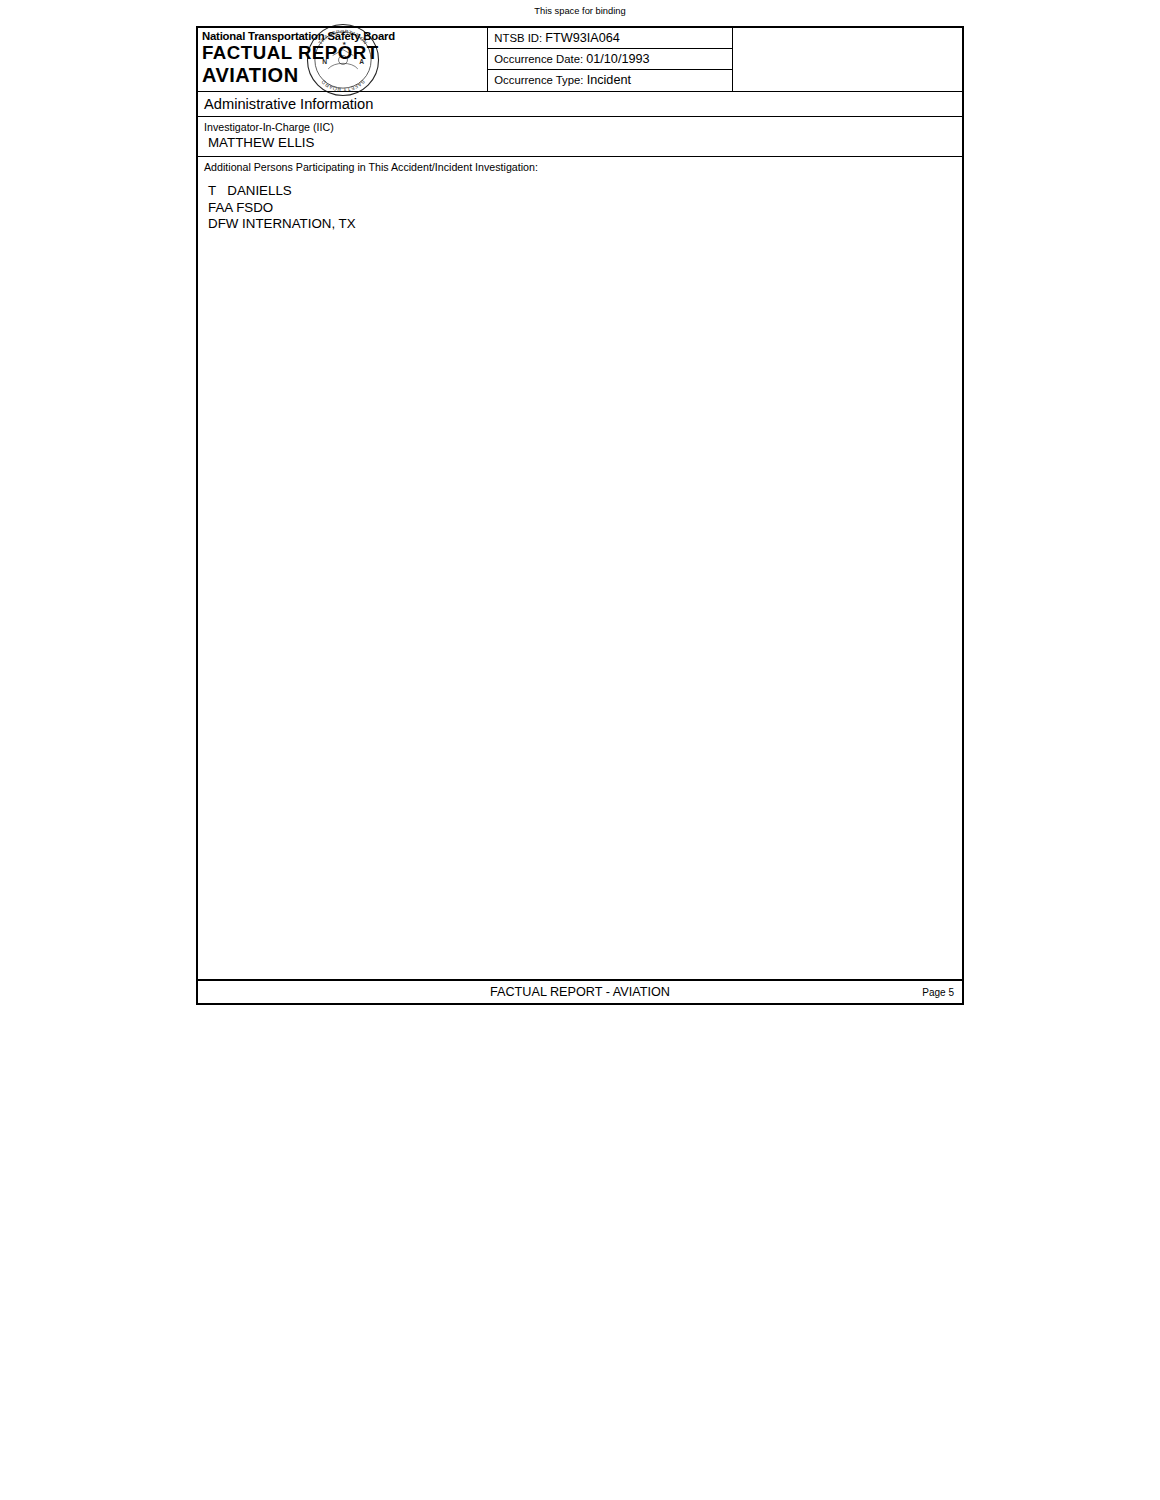This space for binding
TRANSPORTATION SAFETY BOARD N A ★
National Transportation Safety Board
FACTUAL REPORT
AVIATION
NTSB ID: FTW93IA064
Occurrence Date: 01/10/1993
Occurrence Type: Incident
Administrative Information
Investigator-In-Charge (IIC)
MATTHEW ELLIS
Additional Persons Participating in This Accident/Incident Investigation:
T DANIELLS
FAA FSDO
DFW INTERNATION, TX
FACTUAL REPORT - AVIATION Page 5